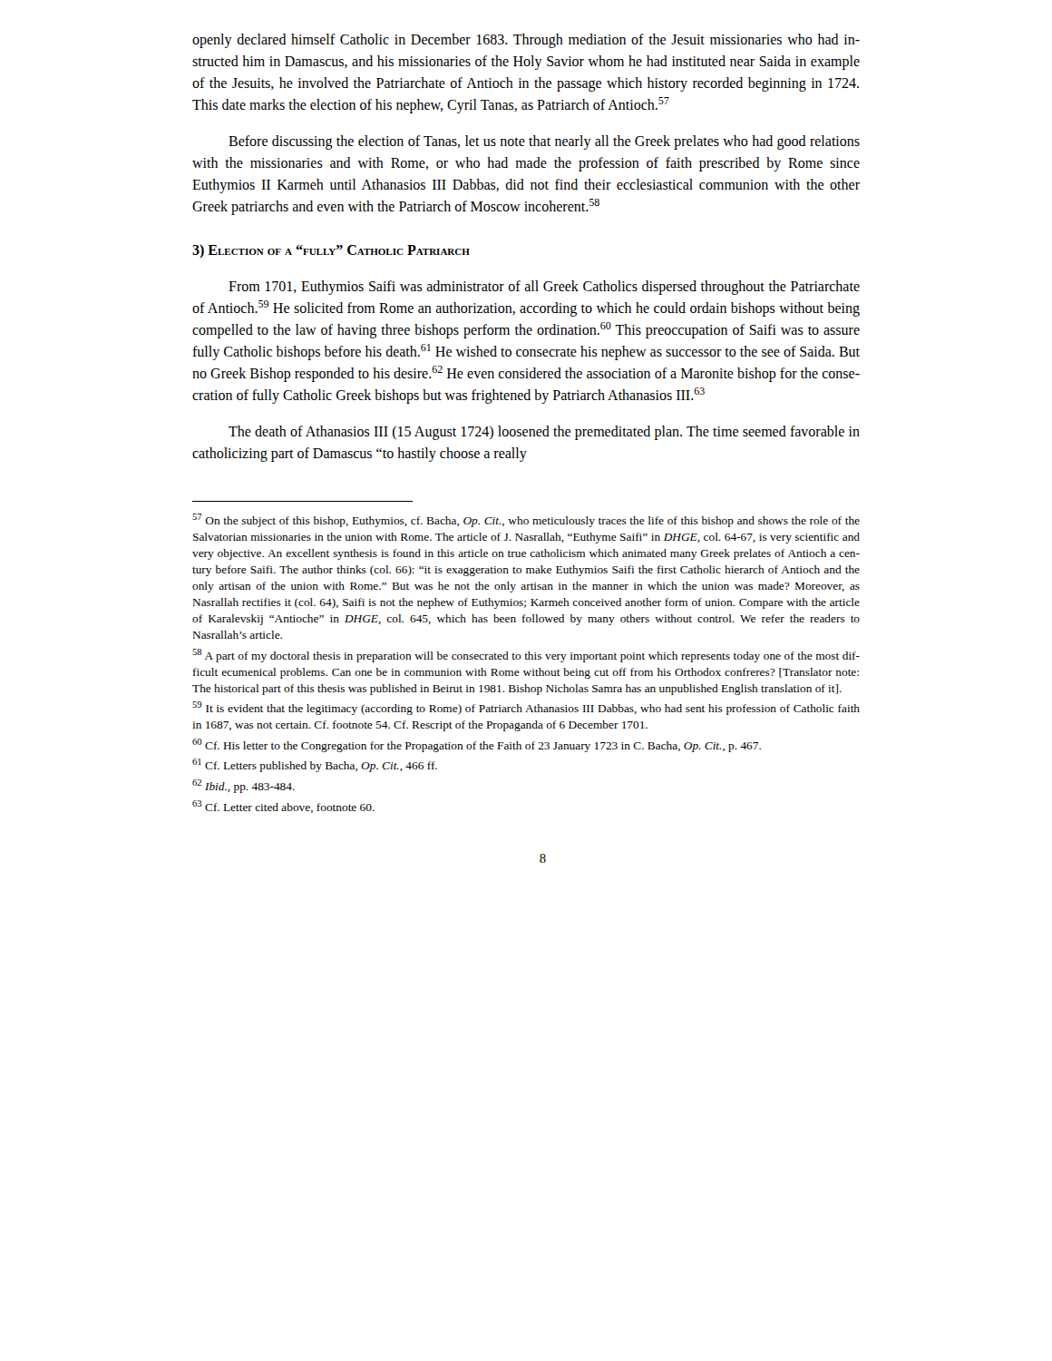openly declared himself Catholic in December 1683. Through mediation of the Jesuit missionaries who had instructed him in Damascus, and his missionaries of the Holy Savior whom he had instituted near Saida in example of the Jesuits, he involved the Patriarchate of Antioch in the passage which history recorded beginning in 1724. This date marks the election of his nephew, Cyril Tanas, as Patriarch of Antioch.57
Before discussing the election of Tanas, let us note that nearly all the Greek prelates who had good relations with the missionaries and with Rome, or who had made the profession of faith prescribed by Rome since Euthymios II Karmeh until Athanasios III Dabbas, did not find their ecclesiastical communion with the other Greek patriarchs and even with the Patriarch of Moscow incoherent.58
3) Election of a “fully” Catholic Patriarch
From 1701, Euthymios Saifi was administrator of all Greek Catholics dispersed throughout the Patriarchate of Antioch.59 He solicited from Rome an authorization, according to which he could ordain bishops without being compelled to the law of having three bishops perform the ordination.60 This preoccupation of Saifi was to assure fully Catholic bishops before his death.61 He wished to consecrate his nephew as successor to the see of Saida. But no Greek Bishop responded to his desire.62 He even considered the association of a Maronite bishop for the consecration of fully Catholic Greek bishops but was frightened by Patriarch Athanasios III.63
The death of Athanasios III (15 August 1724) loosened the premeditated plan. The time seemed favorable in catholicizing part of Damascus “to hastily choose a really
57 On the subject of this bishop, Euthymios, cf. Bacha, Op. Cit., who meticulously traces the life of this bishop and shows the role of the Salvatorian missionaries in the union with Rome. The article of J. Nasrallah, “Euthyme Saifi” in DHGE, col. 64-67, is very scientific and very objective. An excellent synthesis is found in this article on true catholicism which animated many Greek prelates of Antioch a century before Saifi. The author thinks (col. 66): “it is exaggeration to make Euthymios Saifi the first Catholic hierarch of Antioch and the only artisan of the union with Rome.” But was he not the only artisan in the manner in which the union was made? Moreover, as Nasrallah rectifies it (col. 64), Saifi is not the nephew of Euthymios; Karmeh conceived another form of union. Compare with the article of Karalevskij “Antioche” in DHGE, col. 645, which has been followed by many others without control. We refer the readers to Nasrallah’s article.
58 A part of my doctoral thesis in preparation will be consecrated to this very important point which represents today one of the most difficult ecumenical problems. Can one be in communion with Rome without being cut off from his Orthodox confreres? [Translator note: The historical part of this thesis was published in Beirut in 1981. Bishop Nicholas Samra has an unpublished English translation of it].
59 It is evident that the legitimacy (according to Rome) of Patriarch Athanasios III Dabbas, who had sent his profession of Catholic faith in 1687, was not certain. Cf. footnote 54. Cf. Rescript of the Propaganda of 6 December 1701.
60 Cf. His letter to the Congregation for the Propagation of the Faith of 23 January 1723 in C. Bacha, Op. Cit., p. 467.
61 Cf. Letters published by Bacha, Op. Cit., 466 ff.
62 Ibid., pp. 483-484.
63 Cf. Letter cited above, footnote 60.
8